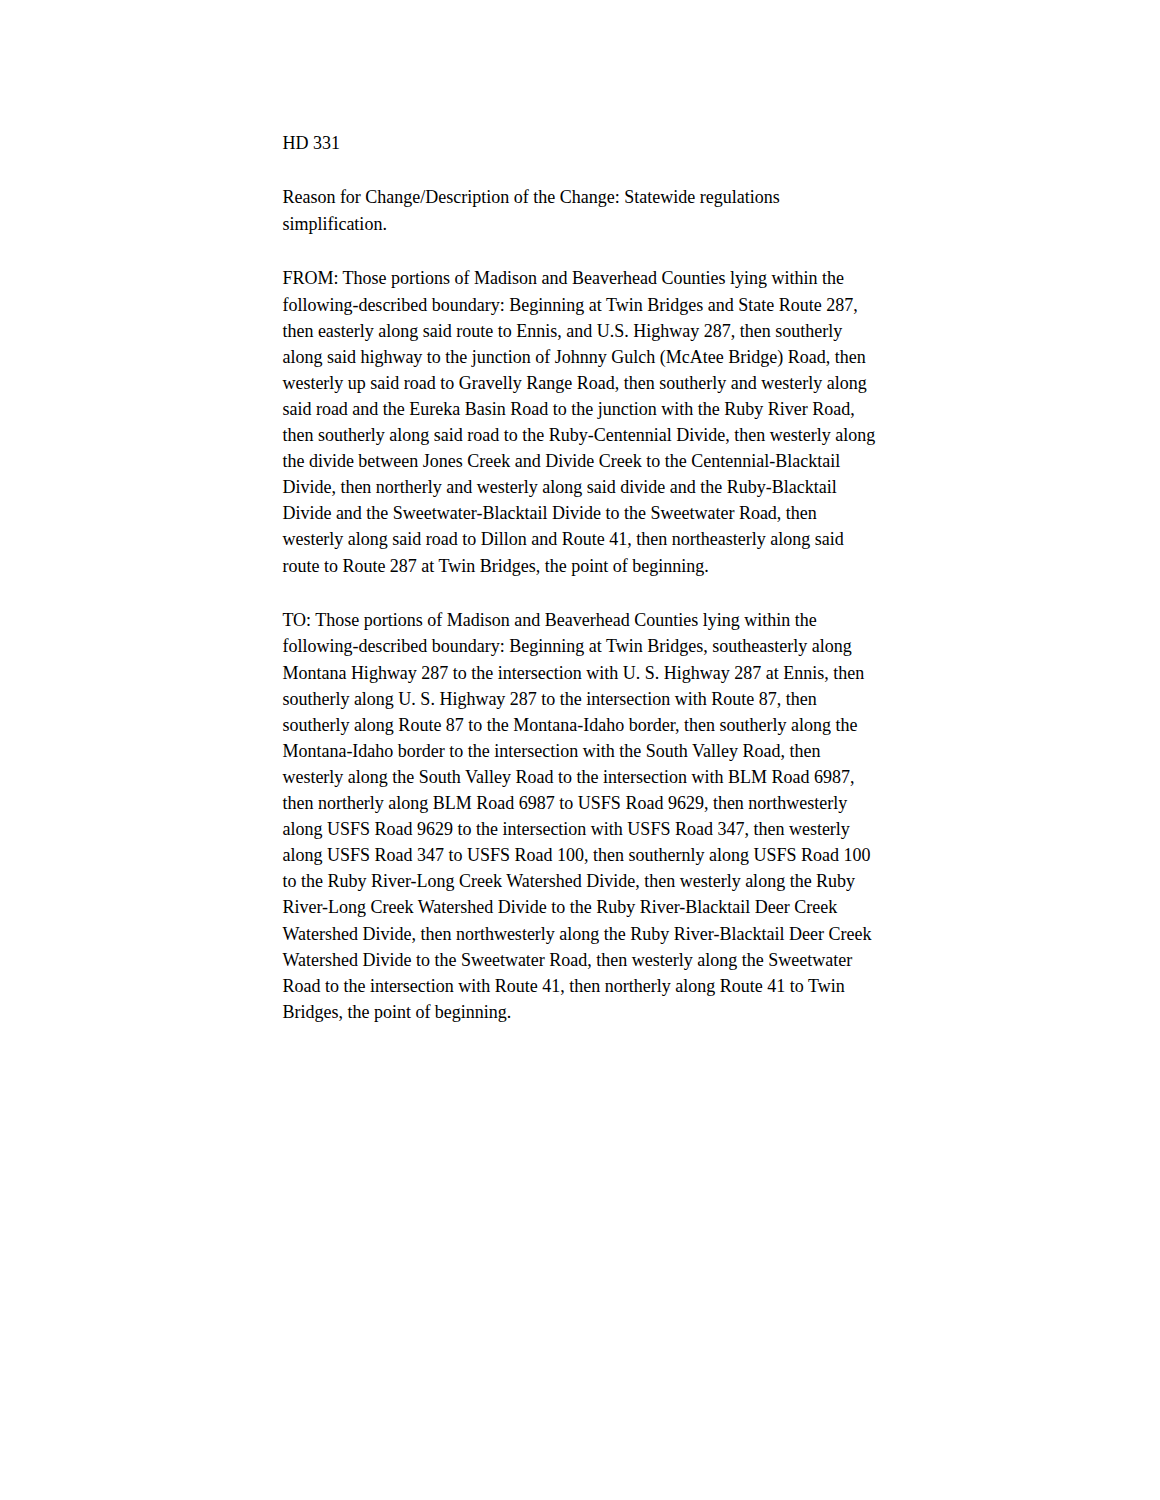HD 331
Reason for Change/Description of the Change: Statewide regulations simplification.
FROM: Those portions of Madison and Beaverhead Counties lying within the following-described boundary: Beginning at Twin Bridges and State Route 287, then easterly along said route to Ennis, and U.S. Highway 287, then southerly along said highway to the junction of Johnny Gulch (McAtee Bridge) Road, then westerly up said road to Gravelly Range Road, then southerly and westerly along said road and the Eureka Basin Road to the junction with the Ruby River Road, then southerly along said road to the Ruby-Centennial Divide, then westerly along the divide between Jones Creek and Divide Creek to the Centennial-Blacktail Divide, then northerly and westerly along said divide and the Ruby-Blacktail Divide and the Sweetwater-Blacktail Divide to the Sweetwater Road, then westerly along said road to Dillon and Route 41, then northeasterly along said route to Route 287 at Twin Bridges, the point of beginning.
TO: Those portions of Madison and Beaverhead Counties lying within the following-described boundary: Beginning at Twin Bridges, southeasterly along Montana Highway 287 to the intersection with U. S. Highway 287 at Ennis, then southerly along U. S. Highway 287 to the intersection with Route 87, then southerly along Route 87 to the Montana-Idaho border, then southerly along the Montana-Idaho border to the intersection with the South Valley Road, then westerly along the South Valley Road to the intersection with BLM Road 6987, then northerly along BLM Road 6987 to USFS Road 9629, then northwesterly along USFS Road 9629 to the intersection with USFS Road 347, then westerly along USFS Road 347 to USFS Road 100, then southernly along USFS Road 100 to the Ruby River-Long Creek Watershed Divide, then westerly along the Ruby River-Long Creek Watershed Divide to the Ruby River-Blacktail Deer Creek Watershed Divide, then northwesterly along the Ruby River-Blacktail Deer Creek Watershed Divide to the Sweetwater Road, then westerly along the Sweetwater Road to the intersection with Route 41, then northerly along Route 41 to Twin Bridges, the point of beginning.